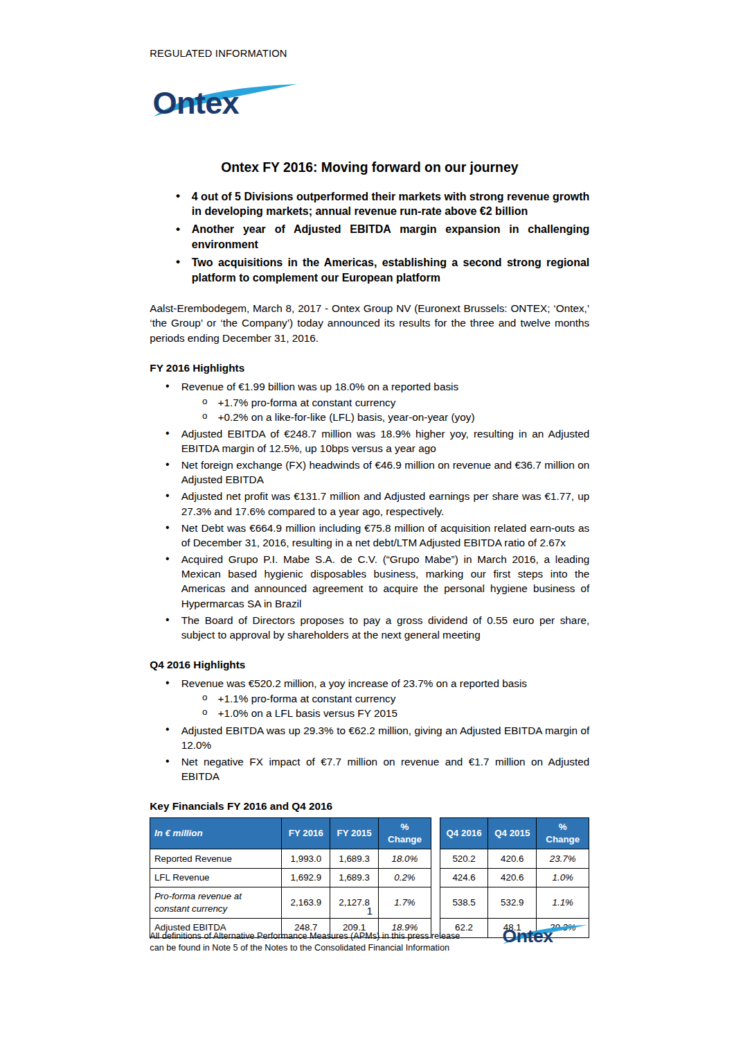REGULATED INFORMATION
Ontex
Ontex FY 2016: Moving forward on our journey
4 out of 5 Divisions outperformed their markets with strong revenue growth in developing markets; annual revenue run-rate above €2 billion
Another year of Adjusted EBITDA margin expansion in challenging environment
Two acquisitions in the Americas, establishing a second strong regional platform to complement our European platform
Aalst-Erembodegem, March 8, 2017 - Ontex Group NV (Euronext Brussels: ONTEX; ‘Ontex,’ ‘the Group’ or ‘the Company’) today announced its results for the three and twelve months periods ending December 31, 2016.
FY 2016 Highlights
Revenue of €1.99 billion was up 18.0% on a reported basis
+1.7% pro-forma at constant currency
+0.2% on a like-for-like (LFL) basis, year-on-year (yoy)
Adjusted EBITDA of €248.7 million was 18.9% higher yoy, resulting in an Adjusted EBITDA margin of 12.5%, up 10bps versus a year ago
Net foreign exchange (FX) headwinds of €46.9 million on revenue and €36.7 million on Adjusted EBITDA
Adjusted net profit was €131.7 million and Adjusted earnings per share was €1.77, up 27.3% and 17.6% compared to a year ago, respectively.
Net Debt was €664.9 million including €75.8 million of acquisition related earn-outs as of December 31, 2016, resulting in a net debt/LTM Adjusted EBITDA ratio of 2.67x
Acquired Grupo P.I. Mabe S.A. de C.V. (“Grupo Mabe”) in March 2016, a leading Mexican based hygienic disposables business, marking our first steps into the Americas and announced agreement to acquire the personal hygiene business of Hypermarcas SA in Brazil
The Board of Directors proposes to pay a gross dividend of 0.55 euro per share, subject to approval by shareholders at the next general meeting
Q4 2016 Highlights
Revenue was €520.2 million, a yoy increase of 23.7% on a reported basis
+1.1% pro-forma at constant currency
+1.0% on a LFL basis versus FY 2015
Adjusted EBITDA was up 29.3% to €62.2 million, giving an Adjusted EBITDA margin of 12.0%
Net negative FX impact of €7.7 million on revenue and €1.7 million on Adjusted EBITDA
Key Financials FY 2016 and Q4 2016
| In € million | FY 2016 | FY 2015 | % Change | | Q4 2016 | Q4 2015 | % Change |
| --- | --- | --- | --- | --- | --- | --- | --- |
| Reported Revenue | 1,993.0 | 1,689.3 | 18.0% | | 520.2 | 420.6 | 23.7% |
| LFL Revenue | 1,692.9 | 1,689.3 | 0.2% | | 424.6 | 420.6 | 1.0% |
| Pro-forma revenue at constant currency | 2,163.9 | 2,127.8 | 1.7% | | 538.5 | 532.9 | 1.1% |
| Adjusted EBITDA | 248.7 | 209.1 | 18.9% | | 62.2 | 48.1 | 29.3% |
1
All definitions of Alternative Performance Measures (APMs) in this press release
can be found in Note 5 of the Notes to the Consolidated Financial Information
Ontex